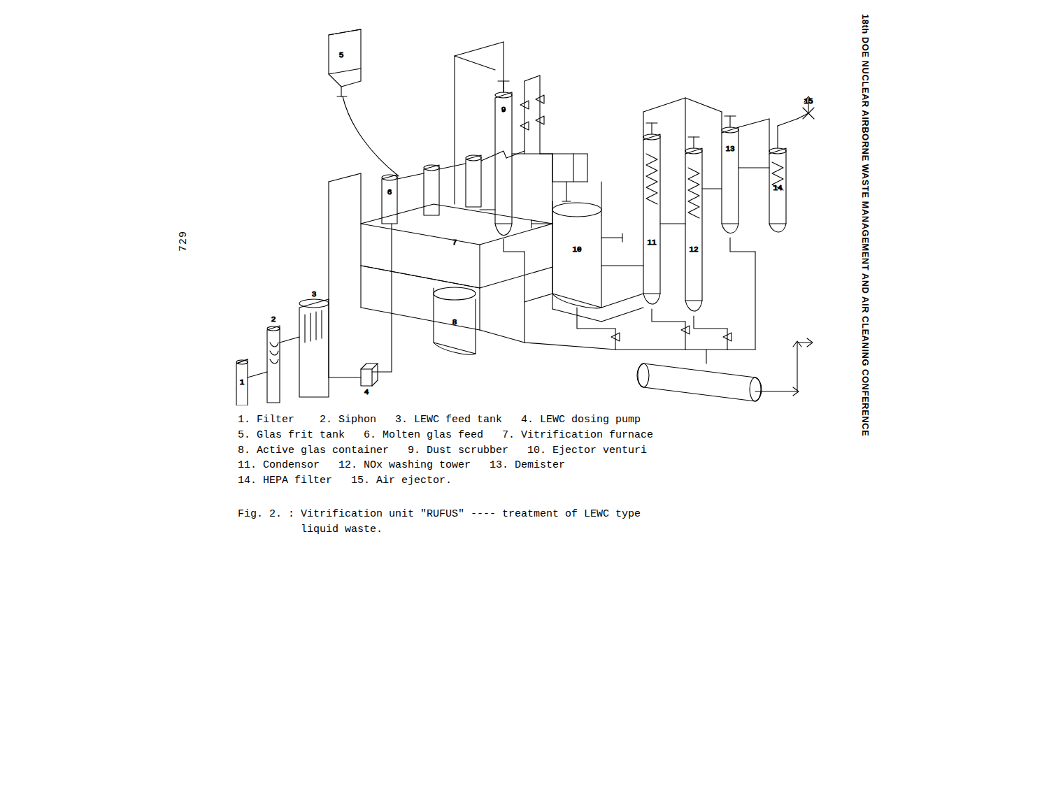18th DOE NUCLEAR AIRBORNE WASTE MANAGEMENT AND AIR CLEANING CONFERENCE
729
5 1 2 3 4 7 6 8 9 10 11 12 13 14 15
1. Filter 2. Siphon 3. LEWC feed tank 4. LEWC dosing pump 5. Glas frit tank 6. Molten glas feed 7. Vitrification furnace 8. Active glas container 9. Dust scrubber 10. Ejector venturi 11. Condensor 12. NOx washing tower 13. Demister 14. HEPA filter 15. Air ejector.
Fig. 2. : Vitrification unit "RUFUS" ---- treatment of LEWC type liquid waste.